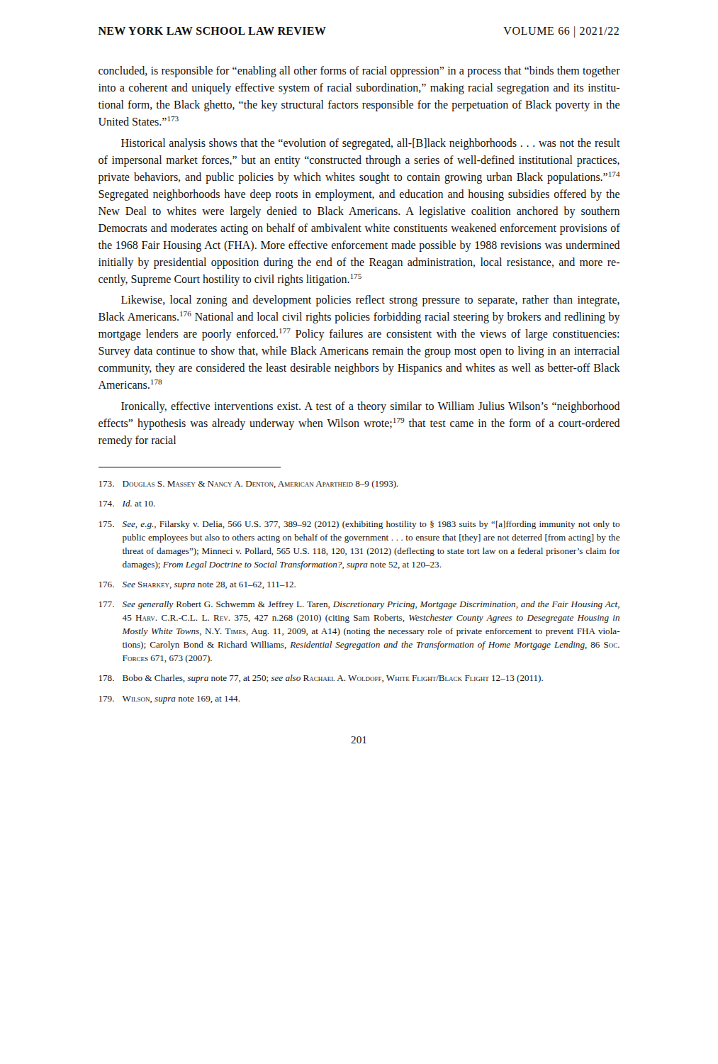New York Law School Law Review Volume 66 | 2021/22
concluded, is responsible for “enabling all other forms of racial oppression” in a process that “binds them together into a coherent and uniquely effective system of racial subordination,” making racial segregation and its institutional form, the Black ghetto, “the key structural factors responsible for the perpetuation of Black poverty in the United States.”173
Historical analysis shows that the “evolution of segregated, all-[B]lack neighborhoods . . . was not the result of impersonal market forces,” but an entity “constructed through a series of well-defined institutional practices, private behaviors, and public policies by which whites sought to contain growing urban Black populations.”174 Segregated neighborhoods have deep roots in employment, and education and housing subsidies offered by the New Deal to whites were largely denied to Black Americans. A legislative coalition anchored by southern Democrats and moderates acting on behalf of ambivalent white constituents weakened enforcement provisions of the 1968 Fair Housing Act (FHA). More effective enforcement made possible by 1988 revisions was undermined initially by presidential opposition during the end of the Reagan administration, local resistance, and more recently, Supreme Court hostility to civil rights litigation.175
Likewise, local zoning and development policies reflect strong pressure to separate, rather than integrate, Black Americans.176 National and local civil rights policies forbidding racial steering by brokers and redlining by mortgage lenders are poorly enforced.177 Policy failures are consistent with the views of large constituencies: Survey data continue to show that, while Black Americans remain the group most open to living in an interracial community, they are considered the least desirable neighbors by Hispanics and whites as well as better-off Black Americans.178
Ironically, effective interventions exist. A test of a theory similar to William Julius Wilson’s “neighborhood effects” hypothesis was already underway when Wilson wrote;179 that test came in the form of a court-ordered remedy for racial
173. Douglas S. Massey & Nancy A. Denton, American Apartheid 8–9 (1993).
174. Id. at 10.
175. See, e.g., Filarsky v. Delia, 566 U.S. 377, 389–92 (2012) (exhibiting hostility to § 1983 suits by “[a]ffording immunity not only to public employees but also to others acting on behalf of the government . . . to ensure that [they] are not deterred [from acting] by the threat of damages”); Minneci v. Pollard, 565 U.S. 118, 120, 131 (2012) (deflecting to state tort law on a federal prisoner’s claim for damages); From Legal Doctrine to Social Transformation?, supra note 52, at 120–23.
176. See Sharkey, supra note 28, at 61–62, 111–12.
177. See generally Robert G. Schwemm & Jeffrey L. Taren, Discretionary Pricing, Mortgage Discrimination, and the Fair Housing Act, 45 Harv. C.R.-C.L. L. Rev. 375, 427 n.268 (2010) (citing Sam Roberts, Westchester County Agrees to Desegregate Housing in Mostly White Towns, N.Y. Times, Aug. 11, 2009, at A14) (noting the necessary role of private enforcement to prevent FHA violations); Carolyn Bond & Richard Williams, Residential Segregation and the Transformation of Home Mortgage Lending, 86 Soc. Forces 671, 673 (2007).
178. Bobo & Charles, supra note 77, at 250; see also Rachael A. Woldoff, White Flight/Black Flight 12–13 (2011).
179. Wilson, supra note 169, at 144.
201